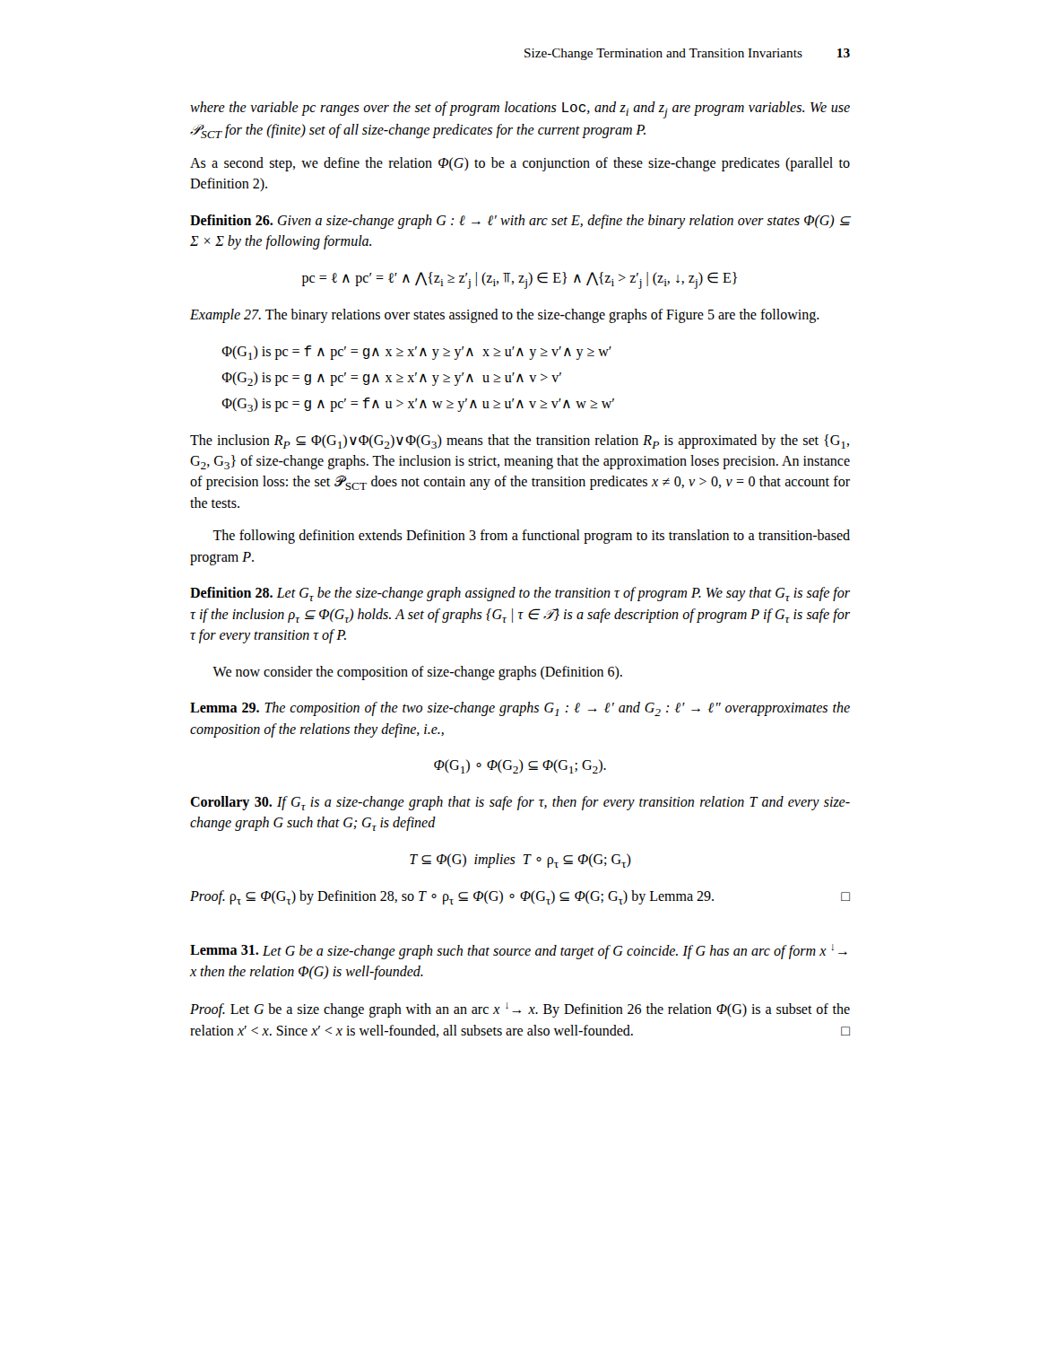Size-Change Termination and Transition Invariants 13
where the variable pc ranges over the set of program locations Loc, and zi and zj are program variables. We use 𝒫SCT for the (finite) set of all size-change predicates for the current program P.
As a second step, we define the relation Φ(G) to be a conjunction of these size-change predicates (parallel to Definition 2).
Definition 26. Given a size-change graph G : ℓ → ℓ′ with arc set E, define the binary relation over states Φ(G) ⊆ Σ × Σ by the following formula.
pc = ℓ ∧ pc′ = ℓ′ ∧ ⋀{zi ≥ z′j | (zi, ⫪, zj) ∈ E} ∧ ⋀{zi > z′j | (zi, ↓, zj) ∈ E}
Example 27. The binary relations over states assigned to the size-change graphs of Figure 5 are the following.
Φ(G1) is pc = f ∧ pc′ = g∧ x ≥ x′∧ y ≥ y′∧ x ≥ u′∧ y ≥ v′∧ y ≥ w′
Φ(G2) is pc = g ∧ pc′ = g∧ x ≥ x′∧ y ≥ y′∧ u ≥ u′∧ v > v′
Φ(G3) is pc = g ∧ pc′ = f∧ u > x′∧ w ≥ y′∧ u ≥ u′∧ v ≥ v′∧ w ≥ w′
The inclusion RP ⊆ Φ(G1)∨Φ(G2)∨Φ(G3) means that the transition relation RP is approximated by the set {G1, G2, G3} of size-change graphs. The inclusion is strict, meaning that the approximation loses precision. An instance of precision loss: the set 𝒫SCT does not contain any of the transition predicates x ≠ 0, v > 0, v = 0 that account for the tests.
The following definition extends Definition 3 from a functional program to its translation to a transition-based program P.
Definition 28. Let Gτ be the size-change graph assigned to the transition τ of program P. We say that Gτ is safe for τ if the inclusion ρτ ⊆ Φ(Gτ) holds. A set of graphs {Gτ | τ ∈ 𝒯} is a safe description of program P if Gτ is safe for τ for every transition τ of P.
We now consider the composition of size-change graphs (Definition 6).
Lemma 29. The composition of the two size-change graphs G1 : ℓ → ℓ′ and G2 : ℓ′ → ℓ″ overapproximates the composition of the relations they define, i.e.,
Φ(G1) ∘ Φ(G2) ⊆ Φ(G1; G2).
Corollary 30. If Gτ is a size-change graph that is safe for τ, then for every transition relation T and every size-change graph G such that G; Gτ is defined
T ⊆ Φ(G) implies T ∘ ρτ ⊆ Φ(G; Gτ)
Proof. ρτ ⊆ Φ(Gτ) by Definition 28, so T ∘ ρτ ⊆ Φ(G) ∘ Φ(Gτ) ⊆ Φ(G; Gτ) by Lemma 29. □
Lemma 31. Let G be a size-change graph such that source and target of G coincide. If G has an arc of form x ↓→ x then the relation Φ(G) is well-founded.
Proof. Let G be a size change graph with an an arc x ↓→ x. By Definition 26 the relation Φ(G) is a subset of the relation x′ < x. Since x′ < x is well-founded, all subsets are also well-founded. □